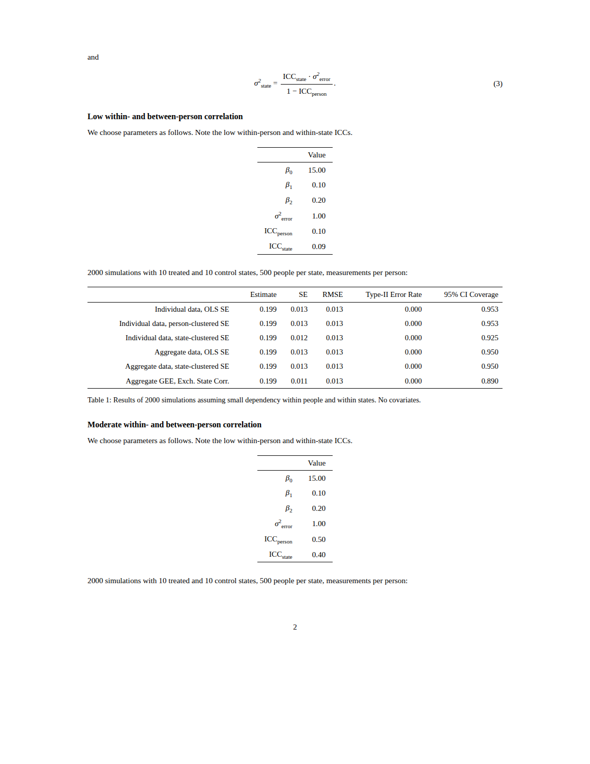and
σ2 state = ICCstate · σ2 error 1 − ICCperson .
(3)
Low within- and between-person correlation
We choose parameters as follows. Note the low within-person and within-state ICCs.
| | Value |
| --- | --- |
| β 0 | 15.00 |
| β 1 | 0.10 |
| β 2 | 0.20 |
| σ 2 error | 1.00 |
| ICC person | 0.10 |
| ICC state | 0.09 |
2000 simulations with 10 treated and 10 control states, 500 people per state, measurements per person:
| | Estimate | SE | RMSE | Type-II Error Rate | 95% CI Coverage |
| --- | --- | --- | --- | --- | --- |
| Individual data, OLS SE | 0.199 | 0.013 | 0.013 | 0.000 | 0.953 |
| Individual data, person-clustered SE | 0.199 | 0.013 | 0.013 | 0.000 | 0.953 |
| Individual data, state-clustered SE | 0.199 | 0.012 | 0.013 | 0.000 | 0.925 |
| Aggregate data, OLS SE | 0.199 | 0.013 | 0.013 | 0.000 | 0.950 |
| Aggregate data, state-clustered SE | 0.199 | 0.013 | 0.013 | 0.000 | 0.950 |
| Aggregate GEE, Exch. State Corr. | 0.199 | 0.011 | 0.013 | 0.000 | 0.890 |
Table 1: Results of 2000 simulations assuming small dependency within people and within states. No covariates.
Moderate within- and between-person correlation
We choose parameters as follows. Note the low within-person and within-state ICCs.
| | Value |
| --- | --- |
| β 0 | 15.00 |
| β 1 | 0.10 |
| β 2 | 0.20 |
| σ 2 error | 1.00 |
| ICC person | 0.50 |
| ICC state | 0.40 |
2000 simulations with 10 treated and 10 control states, 500 people per state, measurements per person:
2